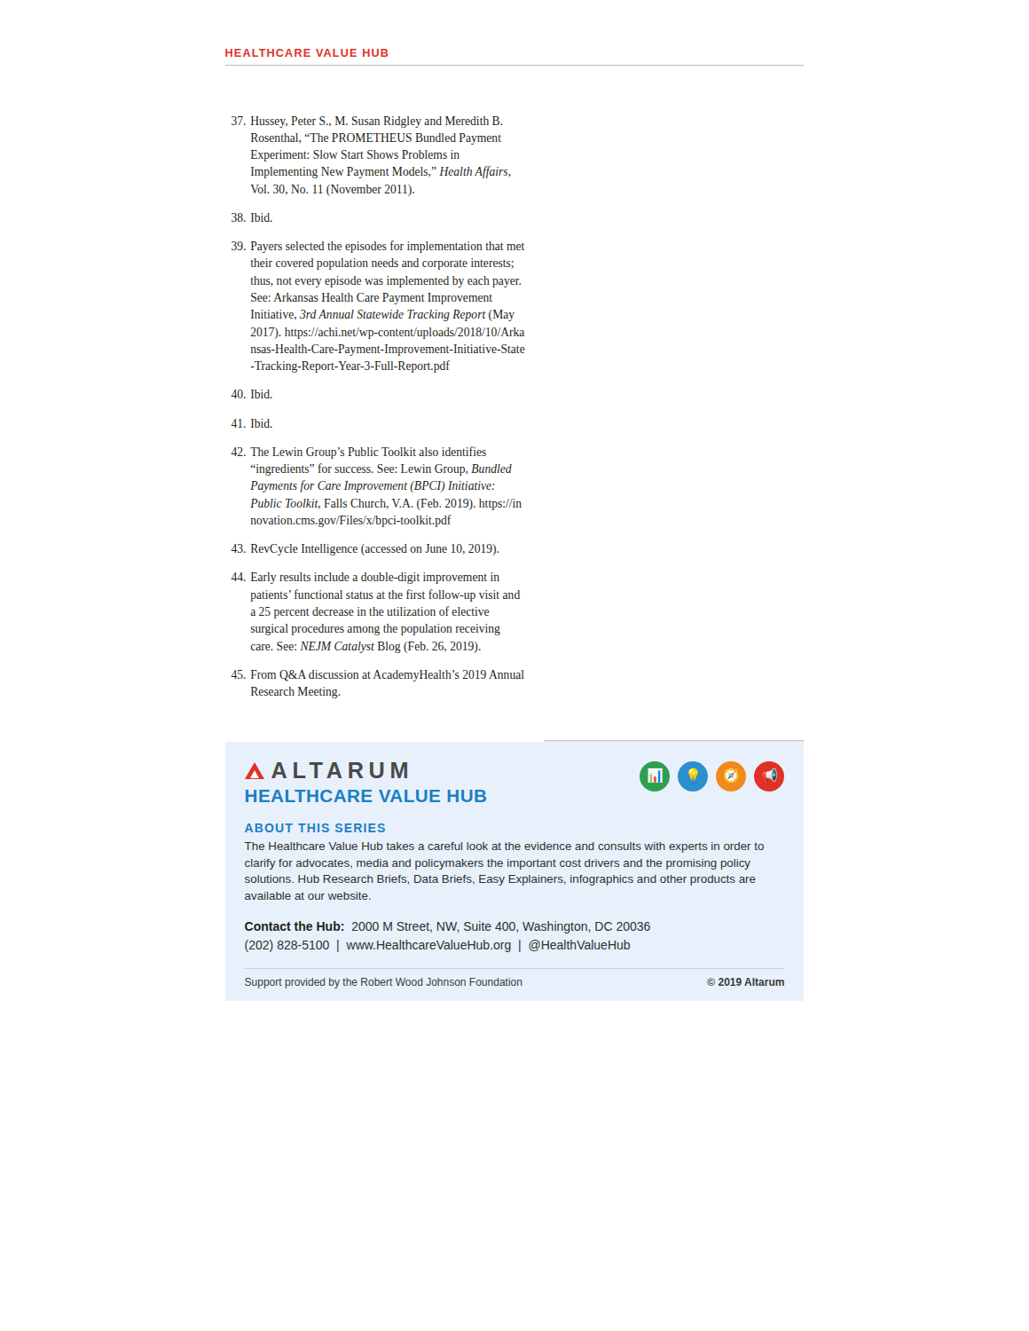Healthcare Value Hub
37. Hussey, Peter S., M. Susan Ridgley and Meredith B. Rosenthal, “The PROMETHEUS Bundled Payment Experiment: Slow Start Shows Problems in Implementing New Payment Models,” Health Affairs, Vol. 30, No. 11 (November 2011).
38. Ibid.
39. Payers selected the episodes for implementation that met their covered population needs and corporate interests; thus, not every episode was implemented by each payer. See: Arkansas Health Care Payment Improvement Initiative, 3rd Annual Statewide Tracking Report (May 2017). https://achi.net/wp-content/uploads/2018/10/Arkansas-Health-Care-Payment-Improvement-Initiative-State-Tracking-Report-Year-3-Full-Report.pdf
40. Ibid.
41. Ibid.
42. The Lewin Group’s Public Toolkit also identifies “ingredients” for success. See: Lewin Group, Bundled Payments for Care Improvement (BPCI) Initiative: Public Toolkit, Falls Church, V.A. (Feb. 2019). https://innovation.cms.gov/Files/x/bpci-toolkit.pdf
43. RevCycle Intelligence (accessed on June 10, 2019).
44. Early results include a double-digit improvement in patients’ functional status at the first follow-up visit and a 25 percent decrease in the utilization of elective surgical procedures among the population receiving care. See: NEJM Catalyst Blog (Feb. 26, 2019).
45. From Q&A discussion at AcademyHealth’s 2019 Annual Research Meeting.
Policy Analyst Amanda Hunt authored this brief.
ALTARUM
HEALTHCARE VALUE HUB
📊 💡 🧭 📢
About this Series
The Healthcare Value Hub takes a careful look at the evidence and consults with experts in order to clarify for advocates, media and policymakers the important cost drivers and the promising policy solutions. Hub Research Briefs, Data Briefs, Easy Explainers, infographics and other products are available at our website.
Contact the Hub: 2000 M Street, NW, Suite 400, Washington, DC 20036
(202) 828-5100 | www.HealthcareValueHub.org | @HealthValueHub
Support provided by the Robert Wood Johnson Foundation © 2019 Altarum